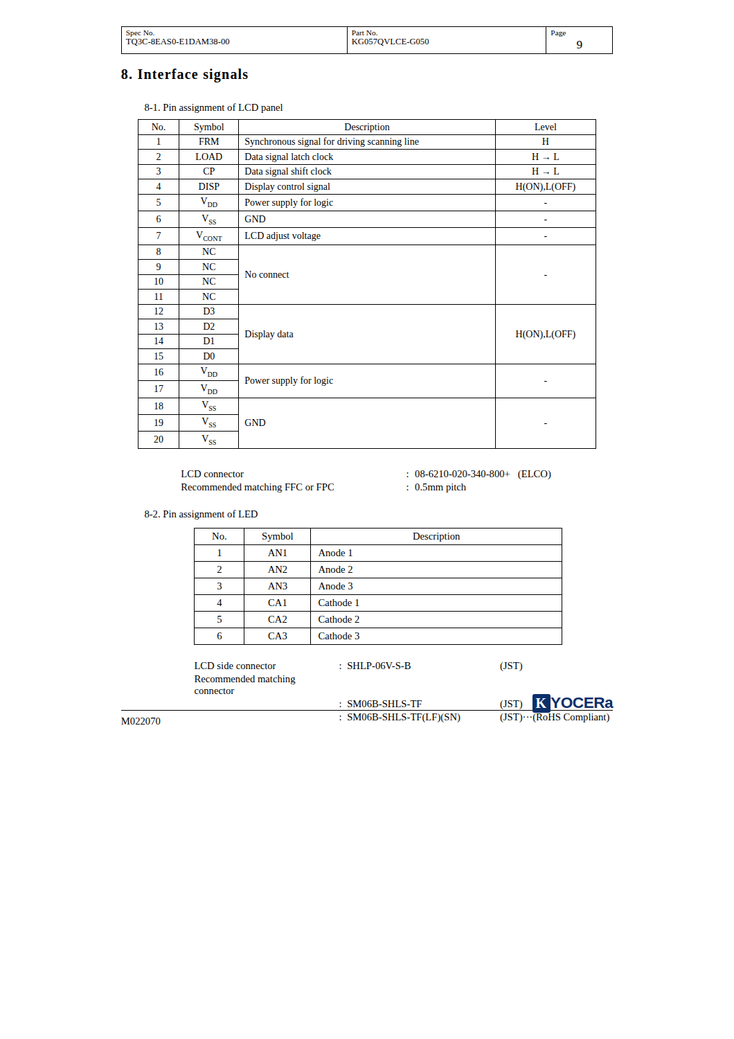| Spec No. TQ3C-8EAS0-E1DAM38-00 | Part No. KG057QVLCE-G050 | Page 9 |
8. Interface signals
8-1. Pin assignment of LCD panel
| No. | Symbol | Description | Level |
| --- | --- | --- | --- |
| 1 | FRM | Synchronous signal for driving scanning line | H |
| 2 | LOAD | Data signal latch clock | H → L |
| 3 | CP | Data signal shift clock | H → L |
| 4 | DISP | Display control signal | H(ON),L(OFF) |
| 5 | V DD | Power supply for logic | - |
| 6 | V SS | GND | - |
| 7 | V CONT | LCD adjust voltage | - |
| 8 | NC | No connect | - |
| 9 | NC |
| 10 | NC |
| 11 | NC |
| 12 | D3 | Display data | H(ON),L(OFF) |
| 13 | D2 |
| 14 | D1 |
| 15 | D0 |
| 16 | V DD | Power supply for logic | - |
| 17 | V DD |
| 18 | V SS | GND | - |
| 19 | V SS |
| 20 | V SS |
| LCD connector | : | 08-6210-020-340-800+ (ELCO) |
| Recommended matching FFC or FPC | : | 0.5mm pitch |
8-2. Pin assignment of LED
| No. | Symbol | Description |
| --- | --- | --- |
| 1 | AN1 | Anode 1 |
| 2 | AN2 | Anode 2 |
| 3 | AN3 | Anode 3 |
| 4 | CA1 | Cathode 1 |
| 5 | CA2 | Cathode 2 |
| 6 | CA3 | Cathode 3 |
| LCD side connector | : | SHLP-06V-S-B | (JST) |
| Recommended matching connector | | | |
| | : | SM06B-SHLS-TF | (JST) |
| | : | SM06B-SHLS-TF(LF)(SN) | (JST)···(RoHS Compliant) |
M022070 KYOCERa